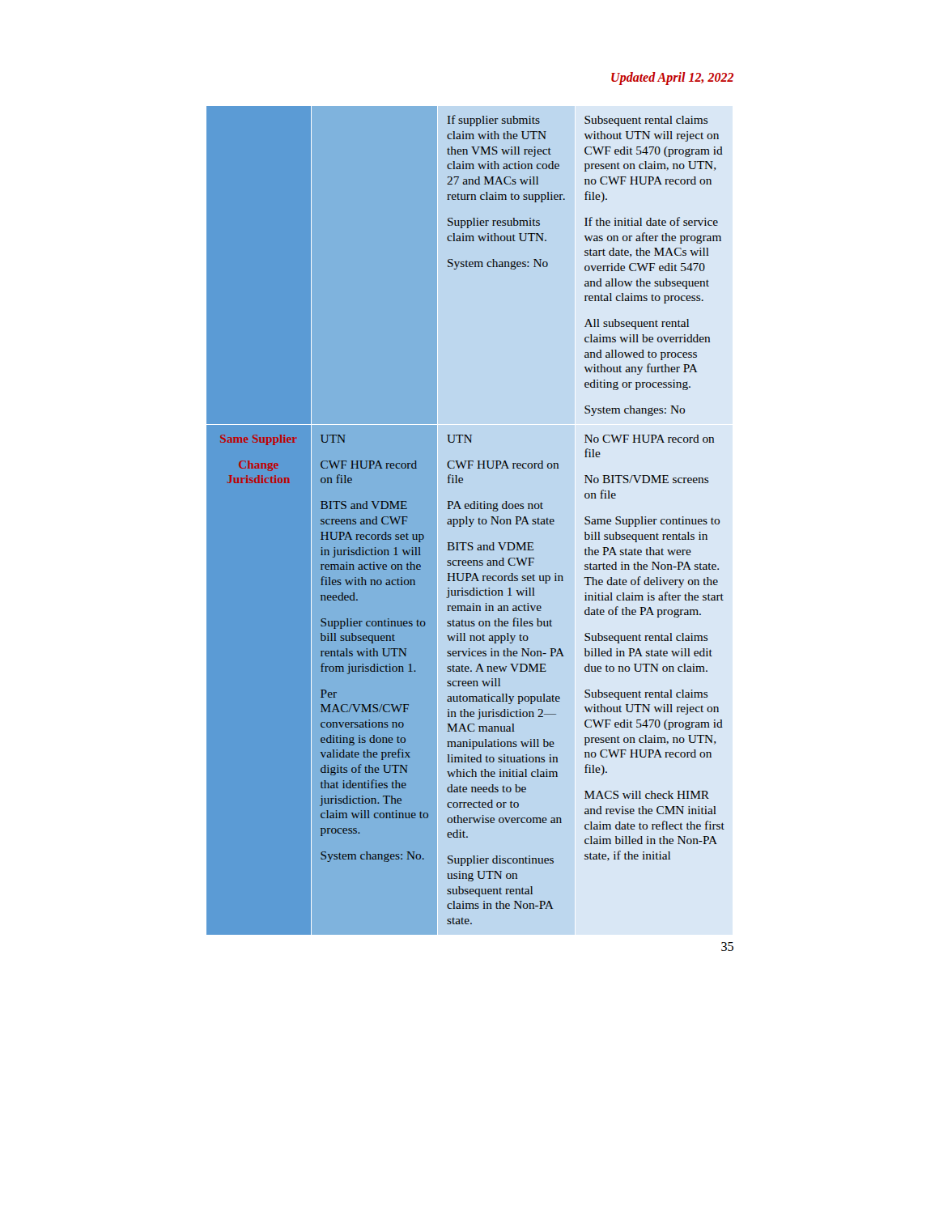Updated April 12, 2022
| | | If supplier submits claim with the UTN then VMS will reject claim with action code 27 and MACs will return claim to supplier. Supplier resubmits claim without UTN. System changes: No | Subsequent rental claims without UTN will reject on CWF edit 5470 (program id present on claim, no UTN, no CWF HUPA record on file). If the initial date of service was on or after the program start date, the MACs will override CWF edit 5470 and allow the subsequent rental claims to process. All subsequent rental claims will be overridden and allowed to process without any further PA editing or processing. System changes: No |
| Same Supplier Change Jurisdiction | UTN CWF HUPA record on file BITS and VDME screens and CWF HUPA records set up in jurisdiction 1 will remain active on the files with no action needed. Supplier continues to bill subsequent rentals with UTN from jurisdiction 1. Per MAC/VMS/CWF conversations no editing is done to validate the prefix digits of the UTN that identifies the jurisdiction. The claim will continue to process. System changes: No. | UTN CWF HUPA record on file PA editing does not apply to Non PA state BITS and VDME screens and CWF HUPA records set up in jurisdiction 1 will remain in an active status on the files but will not apply to services in the Non- PA state. A new VDME screen will automatically populate in the jurisdiction 2—MAC manual manipulations will be limited to situations in which the initial claim date needs to be corrected or to otherwise overcome an edit. Supplier discontinues using UTN on subsequent rental claims in the Non-PA state. | No CWF HUPA record on file No BITS/VDME screens on file Same Supplier continues to bill subsequent rentals in the PA state that were started in the Non-PA state. The date of delivery on the initial claim is after the start date of the PA program. Subsequent rental claims billed in PA state will edit due to no UTN on claim. Subsequent rental claims without UTN will reject on CWF edit 5470 (program id present on claim, no UTN, no CWF HUPA record on file). MACS will check HIMR and revise the CMN initial claim date to reflect the first claim billed in the Non-PA state, if the initial |
35